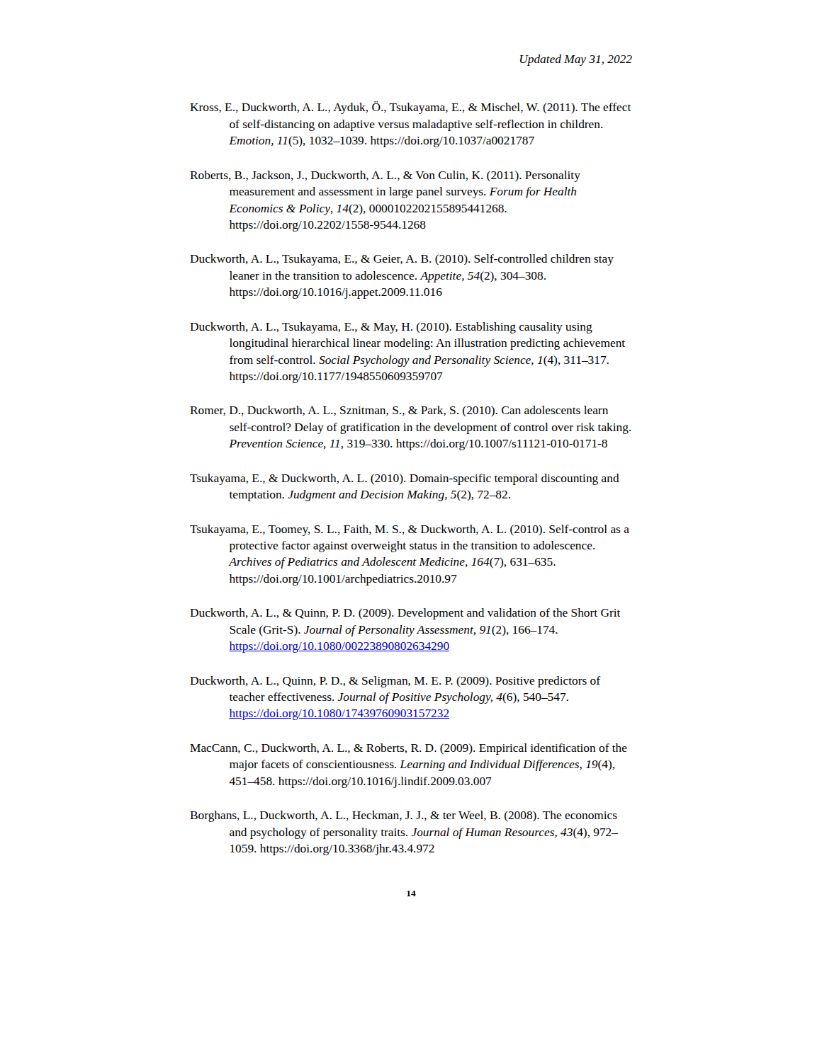Updated May 31, 2022
Kross, E., Duckworth, A. L., Ayduk, Ö., Tsukayama, E., & Mischel, W. (2011). The effect of self-distancing on adaptive versus maladaptive self-reflection in children. Emotion, 11(5), 1032–1039. https://doi.org/10.1037/a0021787
Roberts, B., Jackson, J., Duckworth, A. L., & Von Culin, K. (2011). Personality measurement and assessment in large panel surveys. Forum for Health Economics & Policy, 14(2), 0000102202155895441268. https://doi.org/10.2202/1558-9544.1268
Duckworth, A. L., Tsukayama, E., & Geier, A. B. (2010). Self-controlled children stay leaner in the transition to adolescence. Appetite, 54(2), 304–308. https://doi.org/10.1016/j.appet.2009.11.016
Duckworth, A. L., Tsukayama, E., & May, H. (2010). Establishing causality using longitudinal hierarchical linear modeling: An illustration predicting achievement from self-control. Social Psychology and Personality Science, 1(4), 311–317. https://doi.org/10.1177/1948550609359707
Romer, D., Duckworth, A. L., Sznitman, S., & Park, S. (2010). Can adolescents learn self-control? Delay of gratification in the development of control over risk taking. Prevention Science, 11, 319–330. https://doi.org/10.1007/s11121-010-0171-8
Tsukayama, E., & Duckworth, A. L. (2010). Domain-specific temporal discounting and temptation. Judgment and Decision Making, 5(2), 72–82.
Tsukayama, E., Toomey, S. L., Faith, M. S., & Duckworth, A. L. (2010). Self-control as a protective factor against overweight status in the transition to adolescence. Archives of Pediatrics and Adolescent Medicine, 164(7), 631–635. https://doi.org/10.1001/archpediatrics.2010.97
Duckworth, A. L., & Quinn, P. D. (2009). Development and validation of the Short Grit Scale (Grit-S). Journal of Personality Assessment, 91(2), 166–174. https://doi.org/10.1080/00223890802634290
Duckworth, A. L., Quinn, P. D., & Seligman, M. E. P. (2009). Positive predictors of teacher effectiveness. Journal of Positive Psychology, 4(6), 540–547. https://doi.org/10.1080/17439760903157232
MacCann, C., Duckworth, A. L., & Roberts, R. D. (2009). Empirical identification of the major facets of conscientiousness. Learning and Individual Differences, 19(4), 451–458. https://doi.org/10.1016/j.lindif.2009.03.007
Borghans, L., Duckworth, A. L., Heckman, J. J., & ter Weel, B. (2008). The economics and psychology of personality traits. Journal of Human Resources, 43(4), 972–1059. https://doi.org/10.3368/jhr.43.4.972
14